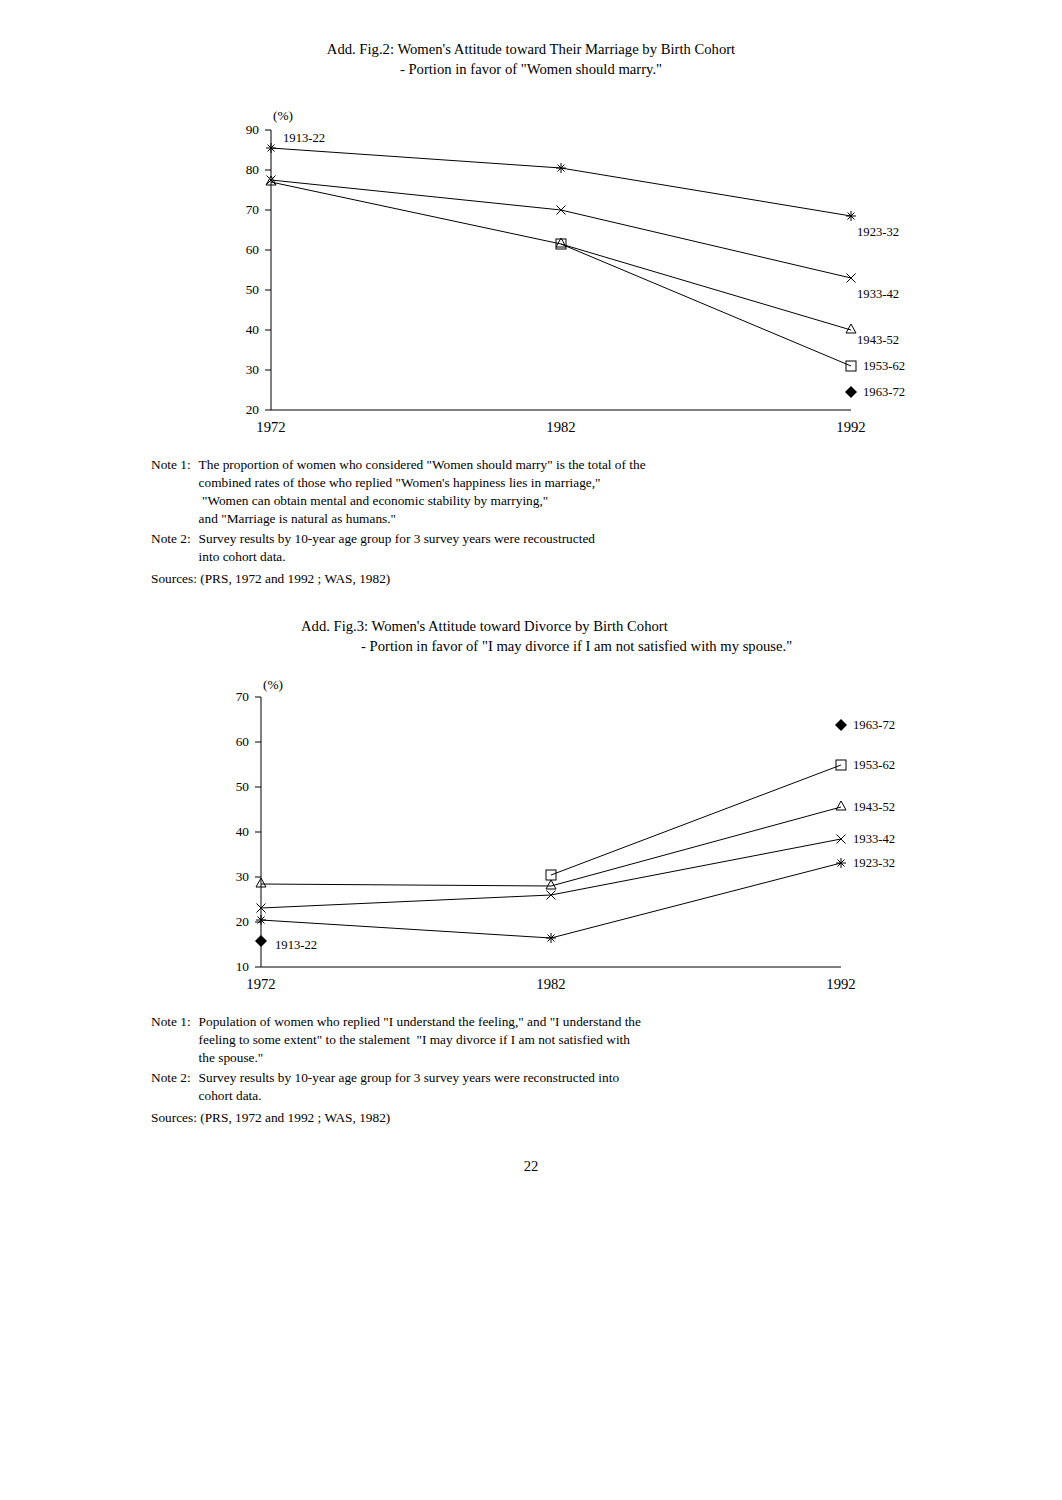Add. Fig.2: Women's Attitude toward Their Marriage by Birth Cohort - Portion in favor of "Women should marry."
20 30 40 50 60 70 80 90 (%) 1972 1982 1992 1913-22 1923-32 1933-42 1943-52 1953-62 1963-72
| Note 1: | The proportion of women who considered "Women should marry" is the total of the combined rates of those who replied "Women's happiness lies in marriage," "Women can obtain mental and economic stability by marrying," and "Marriage is natural as humans." |
| Note 2: | Survey results by 10-year age group for 3 survey years were recoustructed into cohort data. |
Sources: (PRS, 1972 and 1992 ; WAS, 1982)
Add. Fig.3: Women's Attitude toward Divorce by Birth Cohort - Portion in favor of "I may divorce if I am not satisfied with my spouse."
10 20 30 40 50 60 70 (%) 1972 1982 1992 1963-72 1953-62 1943-52 1933-42 1923-32 1913-22
| Note 1: | Population of women who replied "I understand the feeling," and "I understand the feeling to some extent" to the stalement "I may divorce if I am not satisfied with the spouse." |
| Note 2: | Survey results by 10-year age group for 3 survey years were reconstructed into cohort data. |
Sources: (PRS, 1972 and 1992 ; WAS, 1982)
22